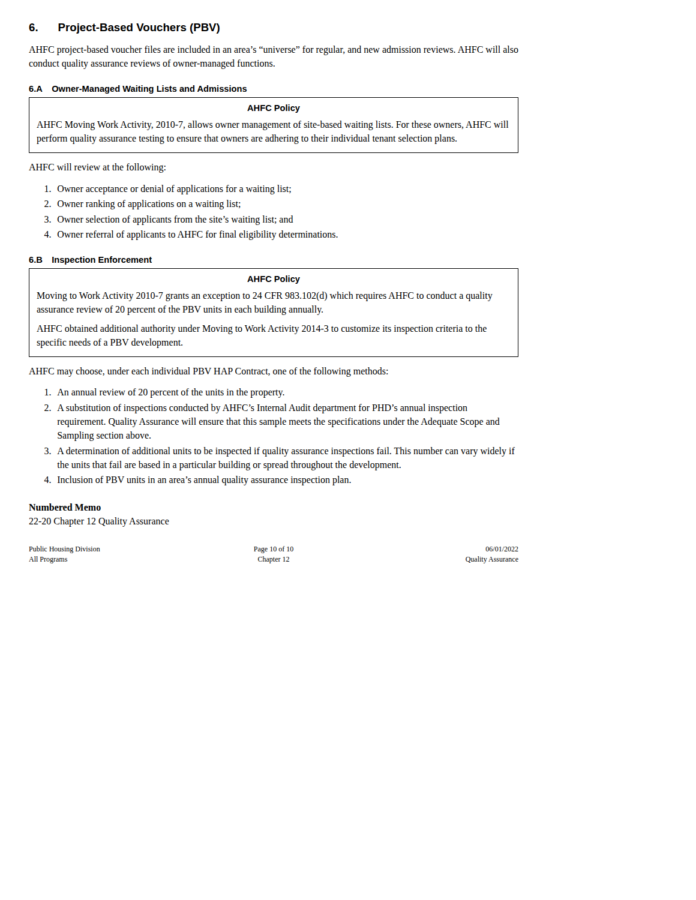6. Project-Based Vouchers (PBV)
AHFC project-based voucher files are included in an area’s “universe” for regular, and new admission reviews. AHFC will also conduct quality assurance reviews of owner-managed functions.
6.AOwner-Managed Waiting Lists and Admissions
AHFC Policy
AHFC Moving Work Activity, 2010-7, allows owner management of site-based waiting lists. For these owners, AHFC will perform quality assurance testing to ensure that owners are adhering to their individual tenant selection plans.
AHFC will review at the following:
Owner acceptance or denial of applications for a waiting list;
Owner ranking of applications on a waiting list;
Owner selection of applicants from the site’s waiting list; and
Owner referral of applicants to AHFC for final eligibility determinations.
6.BInspection Enforcement
AHFC Policy
Moving to Work Activity 2010-7 grants an exception to 24 CFR 983.102(d) which requires AHFC to conduct a quality assurance review of 20 percent of the PBV units in each building annually.
AHFC obtained additional authority under Moving to Work Activity 2014-3 to customize its inspection criteria to the specific needs of a PBV development.
AHFC may choose, under each individual PBV HAP Contract, one of the following methods:
An annual review of 20 percent of the units in the property.
A substitution of inspections conducted by AHFC’s Internal Audit department for PHD’s annual inspection requirement. Quality Assurance will ensure that this sample meets the specifications under the Adequate Scope and Sampling section above.
A determination of additional units to be inspected if quality assurance inspections fail. This number can vary widely if the units that fail are based in a particular building or spread throughout the development.
Inclusion of PBV units in an area’s annual quality assurance inspection plan.
Numbered Memo
22-20 Chapter 12 Quality Assurance
Public Housing Division
All Programs
Page 10 of 10
Chapter 12
06/01/2022
Quality Assurance